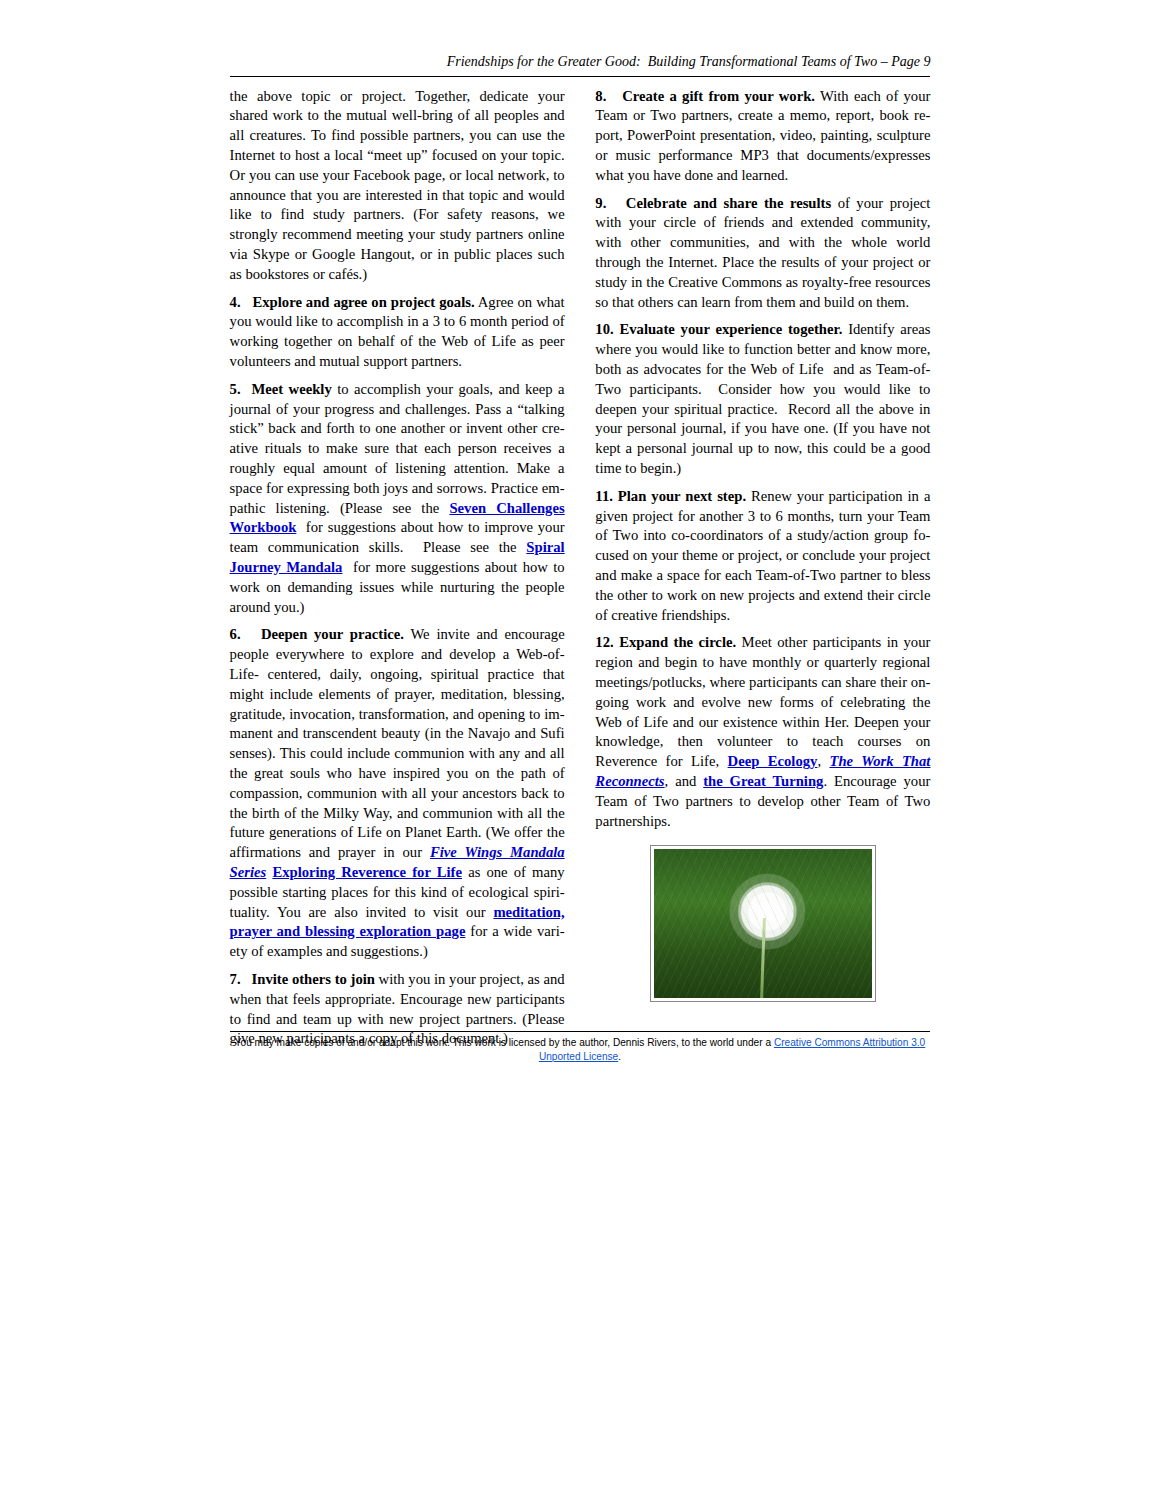Friendships for the Greater Good: Building Transformational Teams of Two – Page 9
the above topic or project. Together, dedicate your shared work to the mutual well-bring of all peoples and all creatures. To find possible partners, you can use the Internet to host a local “meet up” focused on your topic. Or you can use your Facebook page, or local network, to announce that you are interested in that topic and would like to find study partners. (For safety reasons, we strongly recommend meeting your study partners online via Skype or Google Hangout, or in public places such as bookstores or cafés.)
4. Explore and agree on project goals. Agree on what you would like to accomplish in a 3 to 6 month period of working together on behalf of the Web of Life as peer volunteers and mutual support partners.
5. Meet weekly to accomplish your goals, and keep a journal of your progress and challenges. Pass a “talking stick” back and forth to one another or invent other creative rituals to make sure that each person receives a roughly equal amount of listening attention. Make a space for expressing both joys and sorrows. Practice empathic listening. (Please see the Seven Challenges Workbook for suggestions about how to improve your team communication skills. Please see the Spiral Journey Mandala for more suggestions about how to work on demanding issues while nurturing the people around you.)
6. Deepen your practice. We invite and encourage people everywhere to explore and develop a Web-of-Life- centered, daily, ongoing, spiritual practice that might include elements of prayer, meditation, blessing, gratitude, invocation, transformation, and opening to immanent and transcendent beauty (in the Navajo and Sufi senses). This could include communion with any and all the great souls who have inspired you on the path of compassion, communion with all your ancestors back to the birth of the Milky Way, and communion with all the future generations of Life on Planet Earth. (We offer the affirmations and prayer in our Five Wings Mandala Series Exploring Reverence for Life as one of many possible starting places for this kind of ecological spirituality. You are also invited to visit our meditation, prayer and blessing exploration page for a wide variety of examples and suggestions.)
7. Invite others to join with you in your project, as and when that feels appropriate. Encourage new participants to find and team up with new project partners. (Please give new participants a copy of this document.)
8. Create a gift from your work. With each of your Team or Two partners, create a memo, report, book report, PowerPoint presentation, video, painting, sculpture or music performance MP3 that documents/expresses what you have done and learned.
9. Celebrate and share the results of your project with your circle of friends and extended community, with other communities, and with the whole world through the Internet. Place the results of your project or study in the Creative Commons as royalty-free resources so that others can learn from them and build on them.
10. Evaluate your experience together. Identify areas where you would like to function better and know more, both as advocates for the Web of Life and as Team-of-Two participants. Consider how you would like to deepen your spiritual practice. Record all the above in your personal journal, if you have one. (If you have not kept a personal journal up to now, this could be a good time to begin.)
11. Plan your next step. Renew your participation in a given project for another 3 to 6 months, turn your Team of Two into co-coordinators of a study/action group focused on your theme or project, or conclude your project and make a space for each Team-of-Two partner to bless the other to work on new projects and extend their circle of creative friendships.
12. Expand the circle. Meet other participants in your region and begin to have monthly or quarterly regional meetings/potlucks, where participants can share their ongoing work and evolve new forms of celebrating the Web of Life and our existence within Her. Deepen your knowledge, then volunteer to teach courses on Reverence for Life, Deep Ecology, The Work That Reconnects, and the Great Turning. Encourage your Team of Two partners to develop other Team of Two partnerships.
You may make copies of and/or adapt this work. This work is licensed by the author, Dennis Rivers, to the world under a Creative Commons Attribution 3.0 Unported License.